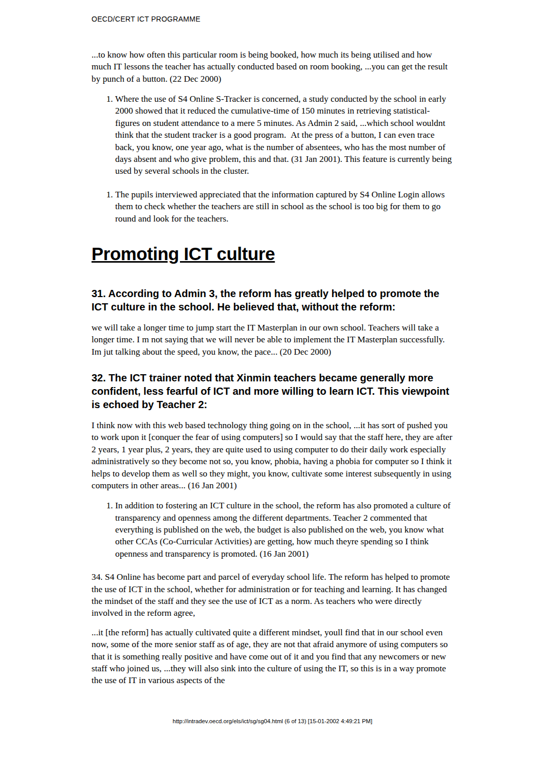OECD/CERT ICT PROGRAMME
...to know how often this particular room is being booked, how much its being utilised and how much IT lessons the teacher has actually conducted based on room booking, ...you can get the result by punch of a button. (22 Dec 2000)
Where the use of S4 Online S-Tracker is concerned, a study conducted by the school in early 2000 showed that it reduced the cumulative-time of 150 minutes in retrieving statistical-figures on student attendance to a mere 5 minutes. As Admin 2 said, ...which school wouldnt think that the student tracker is a good program. At the press of a button, I can even trace back, you know, one year ago, what is the number of absentees, who has the most number of days absent and who give problem, this and that. (31 Jan 2001). This feature is currently being used by several schools in the cluster.
The pupils interviewed appreciated that the information captured by S4 Online Login allows them to check whether the teachers are still in school as the school is too big for them to go round and look for the teachers.
Promoting ICT culture
31. According to Admin 3, the reform has greatly helped to promote the ICT culture in the school. He believed that, without the reform:
we will take a longer time to jump start the IT Masterplan in our own school. Teachers will take a longer time. I m not saying that we will never be able to implement the IT Masterplan successfully. Im jut talking about the speed, you know, the pace... (20 Dec 2000)
32. The ICT trainer noted that Xinmin teachers became generally more confident, less fearful of ICT and more willing to learn ICT. This viewpoint is echoed by Teacher 2:
I think now with this web based technology thing going on in the school, ...it has sort of pushed you to work upon it [conquer the fear of using computers] so I would say that the staff here, they are after 2 years, 1 year plus, 2 years, they are quite used to using computer to do their daily work especially administratively so they become not so, you know, phobia, having a phobia for computer so I think it helps to develop them as well so they might, you know, cultivate some interest subsequently in using computers in other areas... (16 Jan 2001)
In addition to fostering an ICT culture in the school, the reform has also promoted a culture of transparency and openness among the different departments. Teacher 2 commented that everything is published on the web, the budget is also published on the web, you know what other CCAs (Co-Curricular Activities) are getting, how much theyre spending so I think openness and transparency is promoted. (16 Jan 2001)
34. S4 Online has become part and parcel of everyday school life. The reform has helped to promote the use of ICT in the school, whether for administration or for teaching and learning. It has changed the mindset of the staff and they see the use of ICT as a norm. As teachers who were directly involved in the reform agree,
...it [the reform] has actually cultivated quite a different mindset, youll find that in our school even now, some of the more senior staff as of age, they are not that afraid anymore of using computers so that it is something really positive and have come out of it and you find that any newcomers or new staff who joined us, ...they will also sink into the culture of using the IT, so this is in a way promote the use of IT in various aspects of the
http://intradev.oecd.org/els/ict/sg/sg04.html (6 of 13) [15-01-2002 4:49:21 PM]